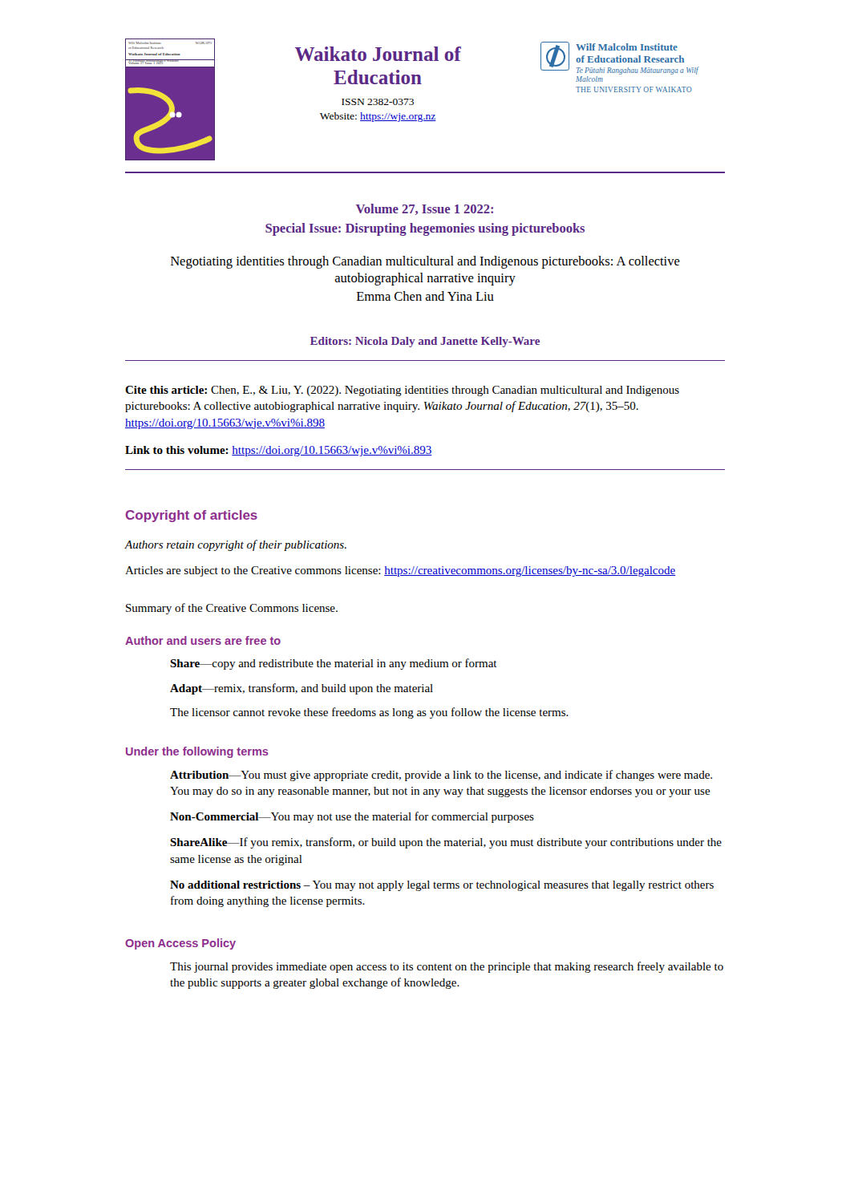Wilf Malcolm Institute
of Educational Research WAIKATO
Waikato Journal of Education
Te Hautaka Mātauranga o Waikato
Volume 27 Issue 1 2022
Waikato Journal of
Education
ISSN 2382-0373
Website: https://wje.org.nz
Wilf Malcolm Institute
of Educational Research
Te Pūtahi Rangahau Mātauranga a Wilf Malcolm
THE UNIVERSITY OF WAIKATO
Volume 27, Issue 1 2022:
Special Issue: Disrupting hegemonies using picturebooks
Negotiating identities through Canadian multicultural and Indigenous picturebooks: A collective autobiographical narrative inquiry
Emma Chen and Yina Liu
Editors: Nicola Daly and Janette Kelly-Ware
Cite this article: Chen, E., & Liu, Y. (2022). Negotiating identities through Canadian multicultural and Indigenous picturebooks: A collective autobiographical narrative inquiry. Waikato Journal of Education, 27(1), 35–50. https://doi.org/10.15663/wje.v%vi%i.898
Link to this volume: https://doi.org/10.15663/wje.v%vi%i.893
Copyright of articles
Authors retain copyright of their publications.
Articles are subject to the Creative commons license: https://creativecommons.org/licenses/by-nc-sa/3.0/legalcode
Summary of the Creative Commons license.
Author and users are free to
Share—copy and redistribute the material in any medium or format
Adapt—remix, transform, and build upon the material
The licensor cannot revoke these freedoms as long as you follow the license terms.
Under the following terms
Attribution—You must give appropriate credit, provide a link to the license, and indicate if changes were made. You may do so in any reasonable manner, but not in any way that suggests the licensor endorses you or your use
Non-Commercial—You may not use the material for commercial purposes
ShareAlike—If you remix, transform, or build upon the material, you must distribute your contributions under the same license as the original
No additional restrictions – You may not apply legal terms or technological measures that legally restrict others from doing anything the license permits.
Open Access Policy
This journal provides immediate open access to its content on the principle that making research freely available to the public supports a greater global exchange of knowledge.